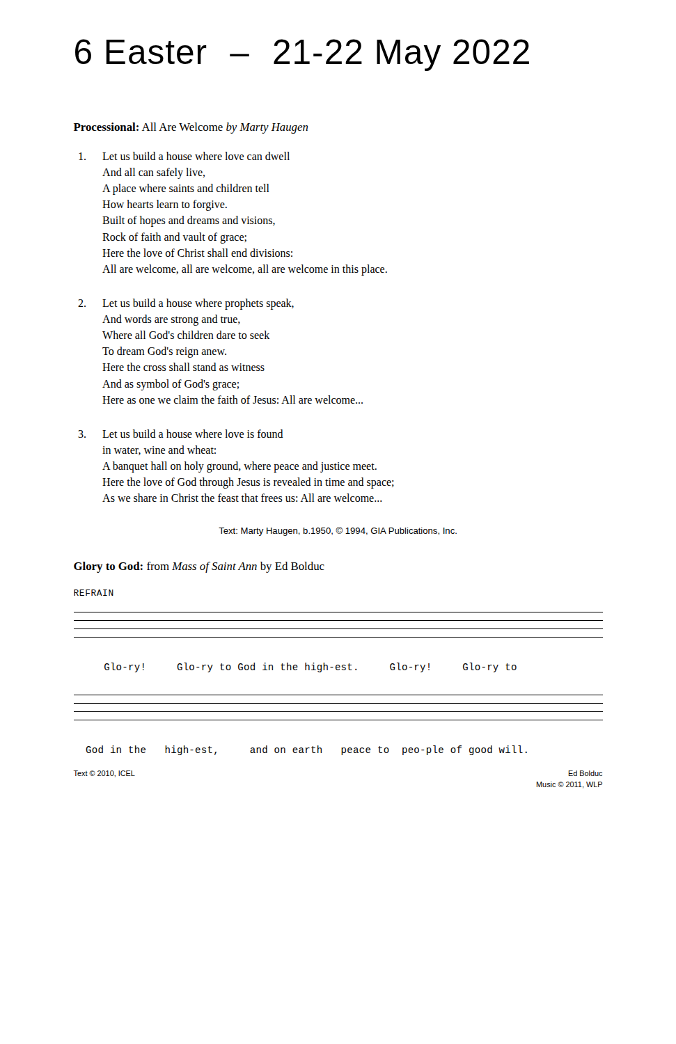6 Easter – 21-22 May 2022
Processional: All Are Welcome by Marty Haugen
Let us build a house where love can dwell
And all can safely live,
A place where saints and children tell
How hearts learn to forgive.
Built of hopes and dreams and visions,
Rock of faith and vault of grace;
Here the love of Christ shall end divisions:
All are welcome, all are welcome, all are welcome in this place.
Let us build a house where prophets speak,
And words are strong and true,
Where all God's children dare to seek
To dream God's reign anew.
Here the cross shall stand as witness
And as symbol of God's grace;
Here as one we claim the faith of Jesus: All are welcome...
Let us build a house where love is found
in water, wine and wheat:
A banquet hall on holy ground, where peace and justice meet.
Here the love of God through Jesus is revealed in time and space;
As we share in Christ the feast that frees us: All are welcome...
Text: Marty Haugen, b.1950, © 1994, GIA Publications, Inc.
Glory to God: from Mass of Saint Ann by Ed Bolduc
REFRAIN
Glo-ry! Glo-ry to God in the high-est. Glo-ry! Glo-ry to
God in the high-est, and on earth peace to peo-ple of good will.
Text © 2010, ICEL
Ed Bolduc
Music © 2011, WLP